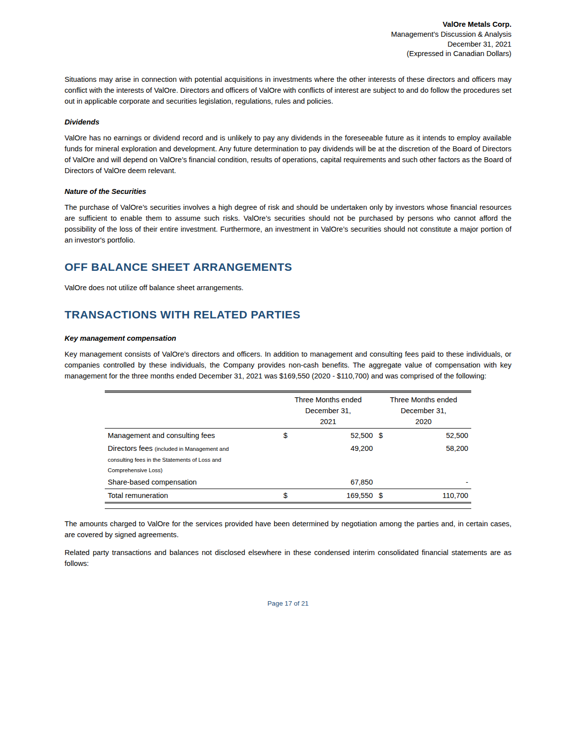ValOre Metals Corp.
Management’s Discussion & Analysis
December 31, 2021
(Expressed in Canadian Dollars)
Situations may arise in connection with potential acquisitions in investments where the other interests of these directors and officers may conflict with the interests of ValOre. Directors and officers of ValOre with conflicts of interest are subject to and do follow the procedures set out in applicable corporate and securities legislation, regulations, rules and policies.
Dividends
ValOre has no earnings or dividend record and is unlikely to pay any dividends in the foreseeable future as it intends to employ available funds for mineral exploration and development. Any future determination to pay dividends will be at the discretion of the Board of Directors of ValOre and will depend on ValOre’s financial condition, results of operations, capital requirements and such other factors as the Board of Directors of ValOre deem relevant.
Nature of the Securities
The purchase of ValOre’s securities involves a high degree of risk and should be undertaken only by investors whose financial resources are sufficient to enable them to assume such risks. ValOre’s securities should not be purchased by persons who cannot afford the possibility of the loss of their entire investment. Furthermore, an investment in ValOre’s securities should not constitute a major portion of an investor's portfolio.
OFF BALANCE SHEET ARRANGEMENTS
ValOre does not utilize off balance sheet arrangements.
TRANSACTIONS WITH RELATED PARTIES
Key management compensation
Key management consists of ValOre’s directors and officers. In addition to management and consulting fees paid to these individuals, or companies controlled by these individuals, the Company provides non-cash benefits. The aggregate value of compensation with key management for the three months ended December 31, 2021 was $169,550 (2020 - $110,700) and was comprised of the following:
| | Three Months ended December 31, 2021 | Three Months ended December 31, 2020 |
| Management and consulting fees | $ | 52,500 | $ | 52,500 |
| Directors fees (included in Management and | | 49,200 | | 58,200 |
| consulting fees in the Statements of Loss and | |
| Comprehensive Loss) | |
| Share-based compensation | | 67,850 | | - |
| Total remuneration | $ | 169,550 | $ | 110,700 |
The amounts charged to ValOre for the services provided have been determined by negotiation among the parties and, in certain cases, are covered by signed agreements.
Related party transactions and balances not disclosed elsewhere in these condensed interim consolidated financial statements are as follows:
Page 17 of 21